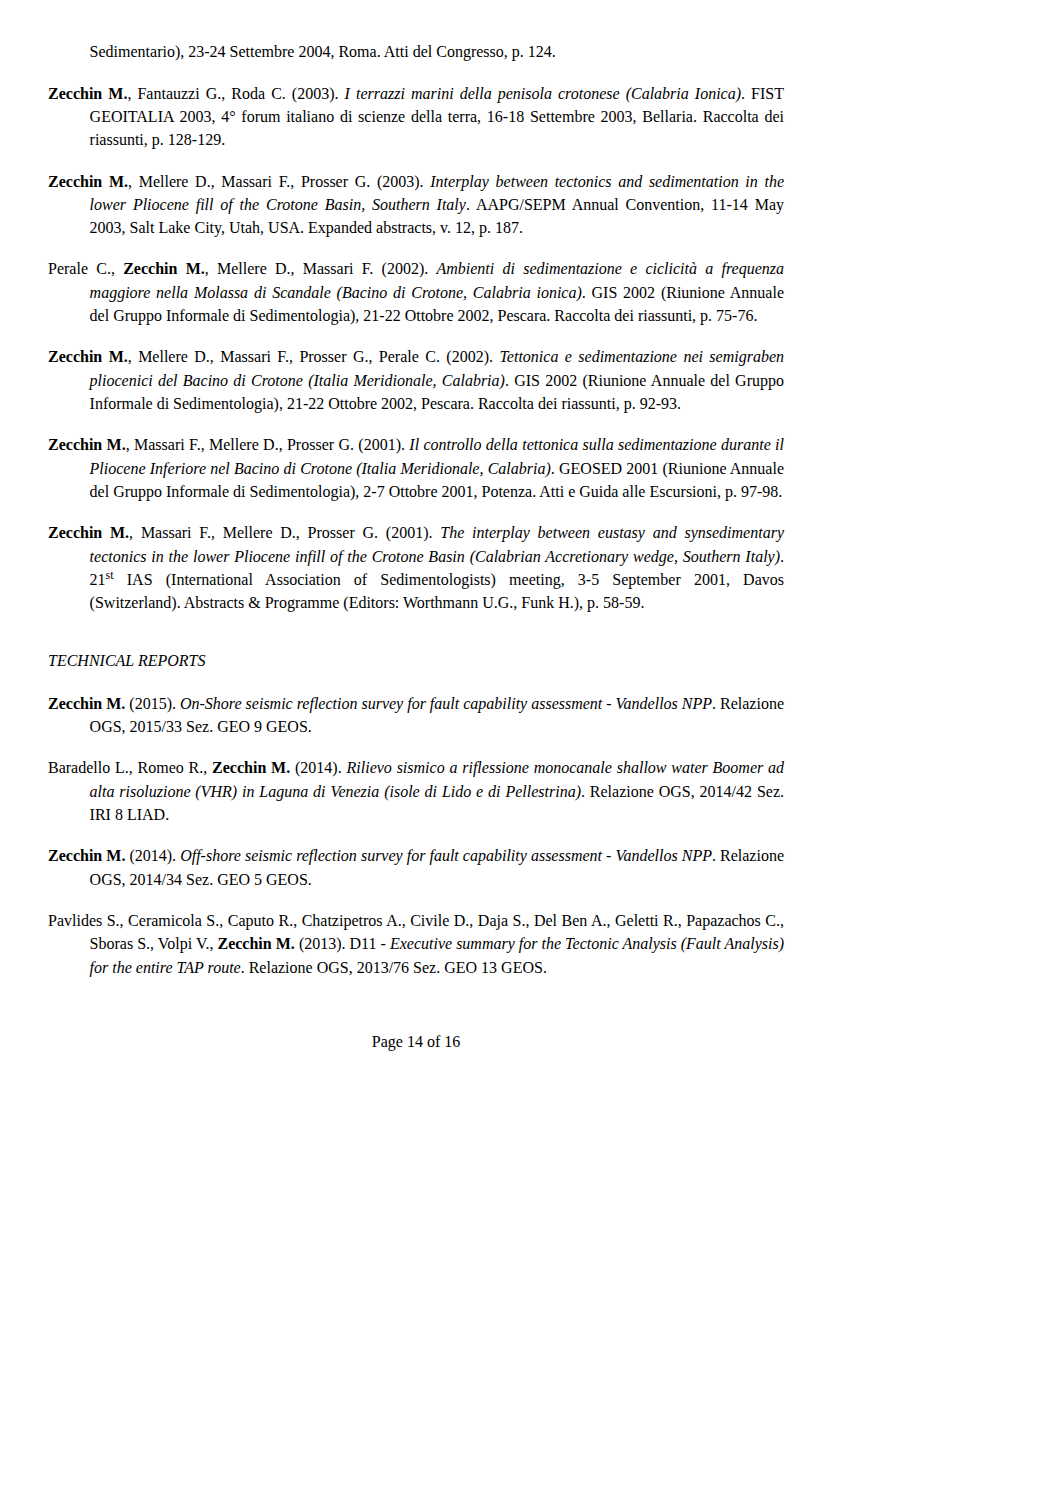Sedimentario), 23-24 Settembre 2004, Roma. Atti del Congresso, p. 124.
Zecchin M., Fantauzzi G., Roda C. (2003). I terrazzi marini della penisola crotonese (Calabria Ionica). FIST GEOITALIA 2003, 4° forum italiano di scienze della terra, 16-18 Settembre 2003, Bellaria. Raccolta dei riassunti, p. 128-129.
Zecchin M., Mellere D., Massari F., Prosser G. (2003). Interplay between tectonics and sedimentation in the lower Pliocene fill of the Crotone Basin, Southern Italy. AAPG/SEPM Annual Convention, 11-14 May 2003, Salt Lake City, Utah, USA. Expanded abstracts, v. 12, p. 187.
Perale C., Zecchin M., Mellere D., Massari F. (2002). Ambienti di sedimentazione e ciclicità a frequenza maggiore nella Molassa di Scandale (Bacino di Crotone, Calabria ionica). GIS 2002 (Riunione Annuale del Gruppo Informale di Sedimentologia), 21-22 Ottobre 2002, Pescara. Raccolta dei riassunti, p. 75-76.
Zecchin M., Mellere D., Massari F., Prosser G., Perale C. (2002). Tettonica e sedimentazione nei semigraben pliocenici del Bacino di Crotone (Italia Meridionale, Calabria). GIS 2002 (Riunione Annuale del Gruppo Informale di Sedimentologia), 21-22 Ottobre 2002, Pescara. Raccolta dei riassunti, p. 92-93.
Zecchin M., Massari F., Mellere D., Prosser G. (2001). Il controllo della tettonica sulla sedimentazione durante il Pliocene Inferiore nel Bacino di Crotone (Italia Meridionale, Calabria). GEOSED 2001 (Riunione Annuale del Gruppo Informale di Sedimentologia), 2-7 Ottobre 2001, Potenza. Atti e Guida alle Escursioni, p. 97-98.
Zecchin M., Massari F., Mellere D., Prosser G. (2001). The interplay between eustasy and synsedimentary tectonics in the lower Pliocene infill of the Crotone Basin (Calabrian Accretionary wedge, Southern Italy). 21st IAS (International Association of Sedimentologists) meeting, 3-5 September 2001, Davos (Switzerland). Abstracts & Programme (Editors: Worthmann U.G., Funk H.), p. 58-59.
TECHNICAL REPORTS
Zecchin M. (2015). On-Shore seismic reflection survey for fault capability assessment - Vandellos NPP. Relazione OGS, 2015/33 Sez. GEO 9 GEOS.
Baradello L., Romeo R., Zecchin M. (2014). Rilievo sismico a riflessione monocanale shallow water Boomer ad alta risoluzione (VHR) in Laguna di Venezia (isole di Lido e di Pellestrina). Relazione OGS, 2014/42 Sez. IRI 8 LIAD.
Zecchin M. (2014). Off-shore seismic reflection survey for fault capability assessment - Vandellos NPP. Relazione OGS, 2014/34 Sez. GEO 5 GEOS.
Pavlides S., Ceramicola S., Caputo R., Chatzipetros A., Civile D., Daja S., Del Ben A., Geletti R., Papazachos C., Sboras S., Volpi V., Zecchin M. (2013). D11 - Executive summary for the Tectonic Analysis (Fault Analysis) for the entire TAP route. Relazione OGS, 2013/76 Sez. GEO 13 GEOS.
Page 14 of 16